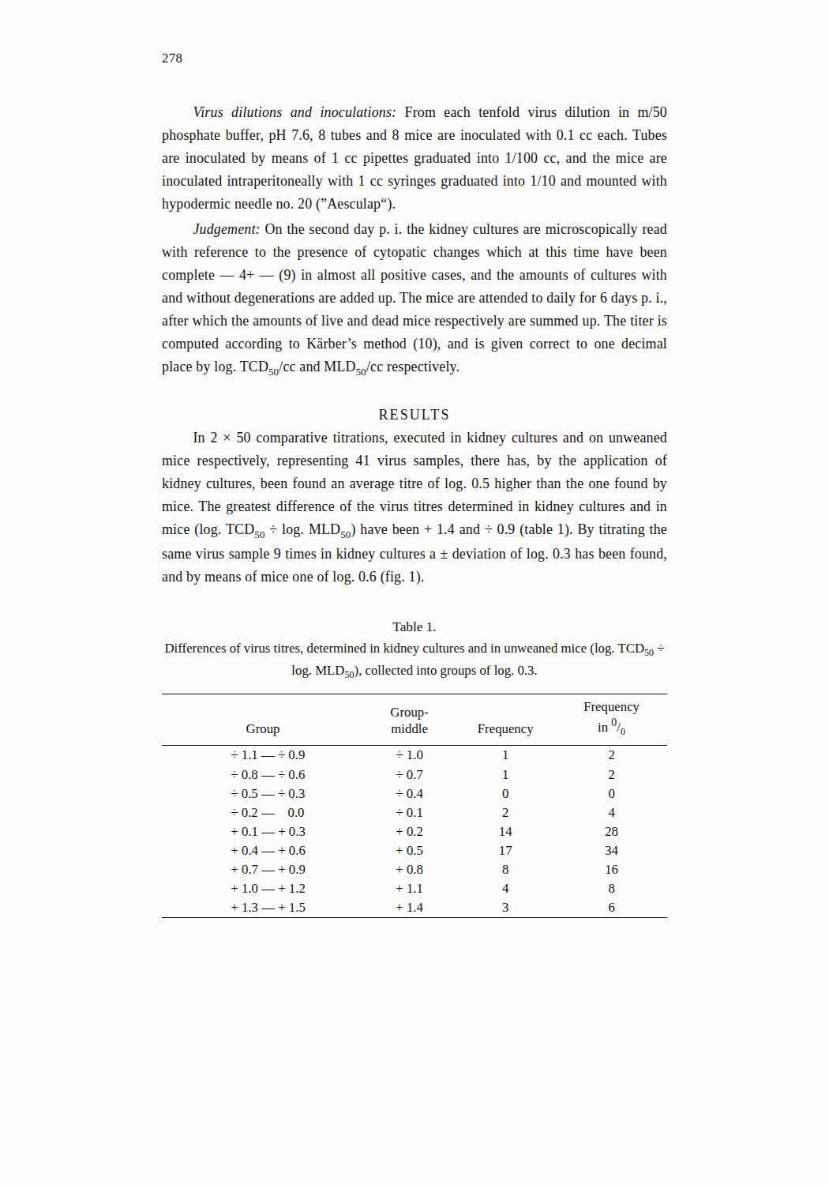278
Virus dilutions and inoculations: From each tenfold virus dilution in m/50 phosphate buffer, pH 7.6, 8 tubes and 8 mice are inoculated with 0.1 cc each. Tubes are inoculated by means of 1 cc pipettes graduated into 1/100 cc, and the mice are inoculated intraperitoneally with 1 cc syringes graduated into 1/10 and mounted with hypodermic needle no. 20 (”Aesculap“).
Judgement: On the second day p. i. the kidney cultures are microscopically read with reference to the presence of cytopatic changes which at this time have been complete — 4+ — (9) in almost all positive cases, and the amounts of cultures with and without degenerations are added up. The mice are attended to daily for 6 days p. i., after which the amounts of live and dead mice respectively are summed up. The titer is computed according to Kärber’s method (10), and is given correct to one decimal place by log. TCD50/cc and MLD50/cc respectively.
RESULTS
In 2 × 50 comparative titrations, executed in kidney cultures and on unweaned mice respectively, representing 41 virus samples, there has, by the application of kidney cultures, been found an average titre of log. 0.5 higher than the one found by mice. The greatest difference of the virus titres determined in kidney cultures and in mice (log. TCD50 ÷ log. MLD50) have been + 1.4 and ÷ 0.9 (table 1). By titrating the same virus sample 9 times in kidney cultures a ± deviation of log. 0.3 has been found, and by means of mice one of log. 0.6 (fig. 1).
Table 1.
Differences of virus titres, determined in kidney cultures and in unweaned mice (log. TCD50 ÷ log. MLD50), collected into groups of log. 0.3.
| Group | Group- middle | Frequency | Frequency in 0 / 0 |
| --- | --- | --- | --- |
| ÷ 1.1 — ÷ 0.9 | ÷ 1.0 | 1 | 2 |
| ÷ 0.8 — ÷ 0.6 | ÷ 0.7 | 1 | 2 |
| ÷ 0.5 — ÷ 0.3 | ÷ 0.4 | 0 | 0 |
| ÷ 0.2 — 0.0 | ÷ 0.1 | 2 | 4 |
| + 0.1 — + 0.3 | + 0.2 | 14 | 28 |
| + 0.4 — + 0.6 | + 0.5 | 17 | 34 |
| + 0.7 — + 0.9 | + 0.8 | 8 | 16 |
| + 1.0 — + 1.2 | + 1.1 | 4 | 8 |
| + 1.3 — + 1.5 | + 1.4 | 3 | 6 |